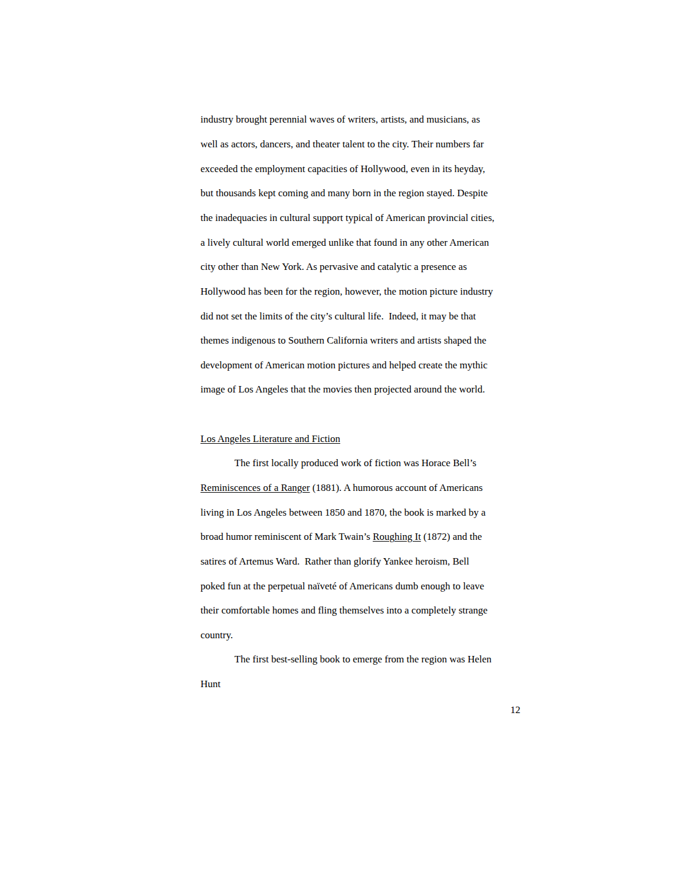industry brought perennial waves of writers, artists, and musicians, as well as actors, dancers, and theater talent to the city. Their numbers far exceeded the employment capacities of Hollywood, even in its heyday, but thousands kept coming and many born in the region stayed. Despite the inadequacies in cultural support typical of American provincial cities, a lively cultural world emerged unlike that found in any other American city other than New York. As pervasive and catalytic a presence as Hollywood has been for the region, however, the motion picture industry did not set the limits of the city’s cultural life. Indeed, it may be that themes indigenous to Southern California writers and artists shaped the development of American motion pictures and helped create the mythic image of Los Angeles that the movies then projected around the world.
Los Angeles Literature and Fiction
The first locally produced work of fiction was Horace Bell’s Reminiscences of a Ranger (1881). A humorous account of Americans living in Los Angeles between 1850 and 1870, the book is marked by a broad humor reminiscent of Mark Twain’s Roughing It (1872) and the satires of Artemus Ward. Rather than glorify Yankee heroism, Bell poked fun at the perpetual naïveté of Americans dumb enough to leave their comfortable homes and fling themselves into a completely strange country.
The first best-selling book to emerge from the region was Helen Hunt
12